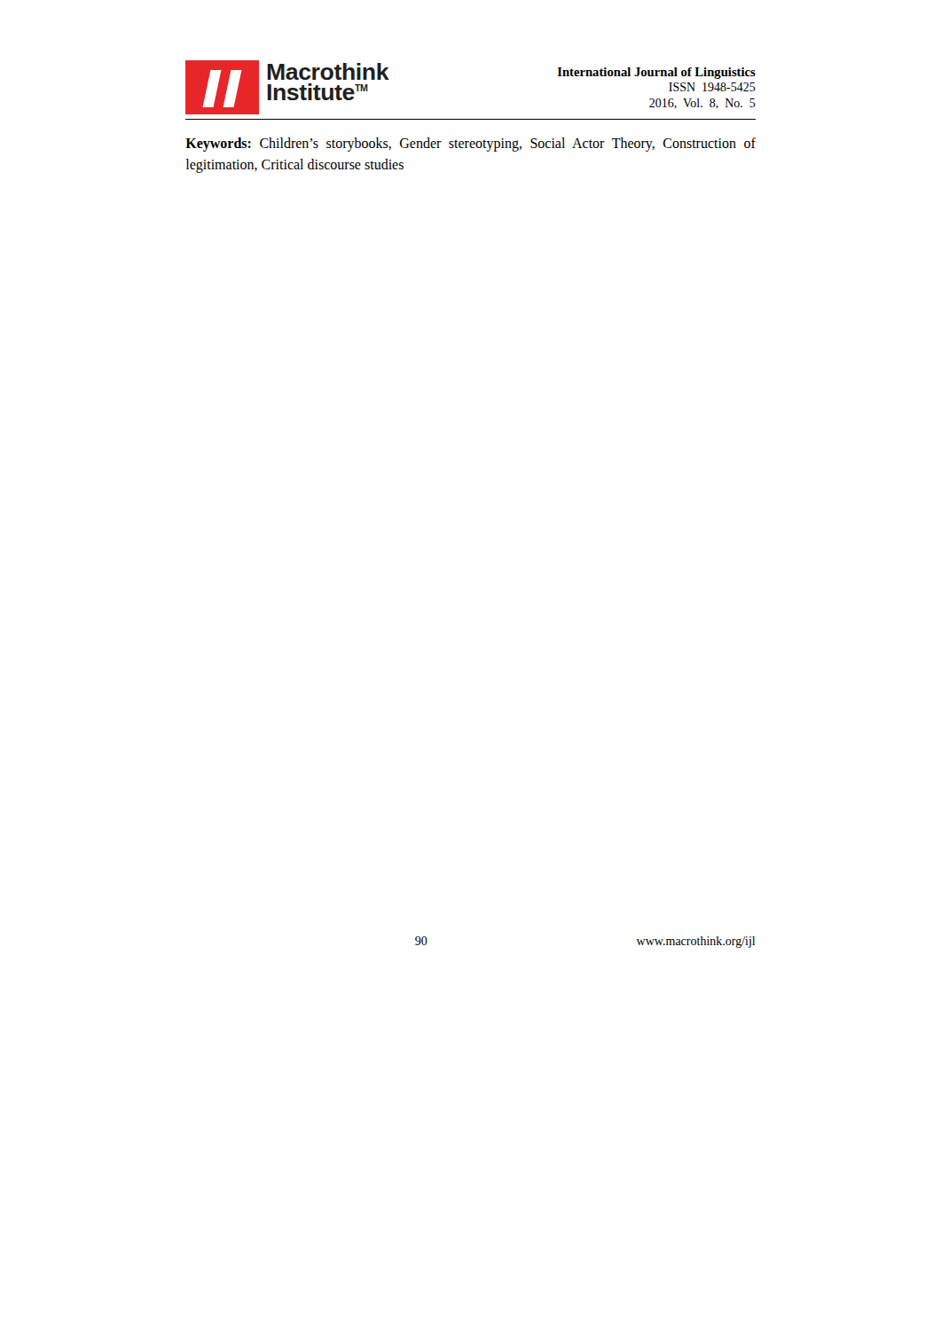Macrothink InstituteTM
International Journal of Linguistics
ISSN 1948-5425
2016, Vol. 8, No. 5
Keywords: Children’s storybooks, Gender stereotyping, Social Actor Theory, Construction of legitimation, Critical discourse studies
90
www.macrothink.org/ijl